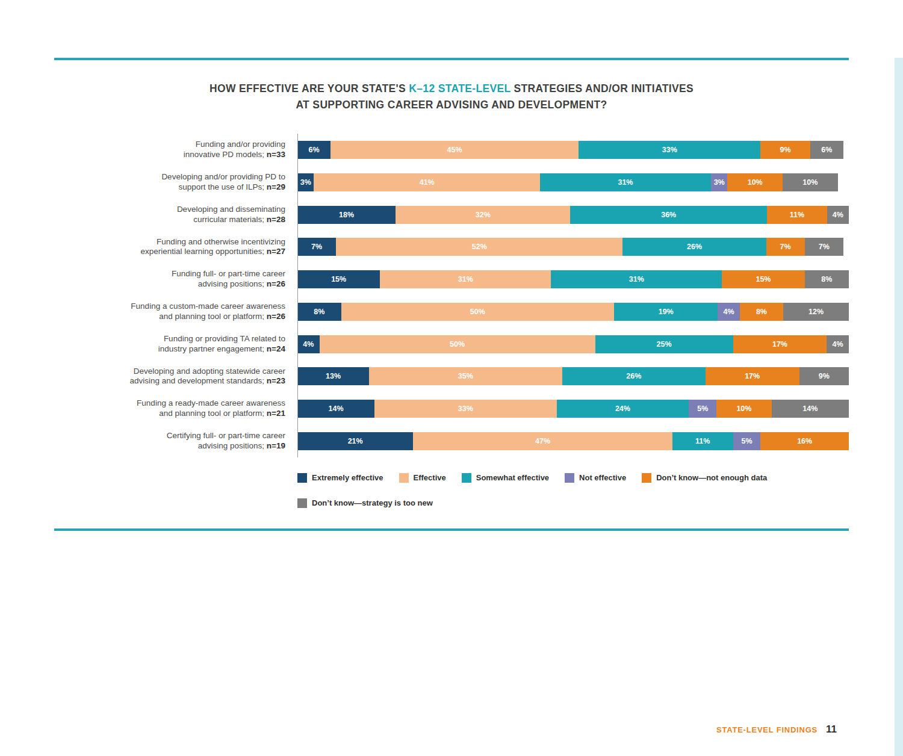How effective are your state's K–12 state-level strategies and/or initiatives
at supporting career advising and development?
Funding and/or providing
innovative PD models; n=33
6%
45%
33%
9%
6%
Developing and/or providing PD to
support the use of ILPs; n=29
3%
41%
31%
3%
10%
10%
Developing and disseminating
curricular materials; n=28
18%
32%
36%
11%
4%
Funding and otherwise incentivizing
experiential learning opportunities; n=27
7%
52%
26%
7%
7%
Funding full- or part-time career
advising positions; n=26
15%
31%
31%
15%
8%
Funding a custom-made career awareness
and planning tool or platform; n=26
8%
50%
19%
4%
8%
12%
Funding or providing TA related to
industry partner engagement; n=24
4%
50%
25%
17%
4%
Developing and adopting statewide career
advising and development standards; n=23
13%
35%
26%
17%
9%
Funding a ready-made career awareness
and planning tool or platform; n=21
14%
33%
24%
5%
10%
14%
Certifying full- or part-time career
advising positions; n=19
21%
47%
11%
5%
16%
Extremely effective
Effective
Somewhat effective
Not effective
Don’t know—not enough data
Don’t know—strategy is too new
State-Level Findings 11